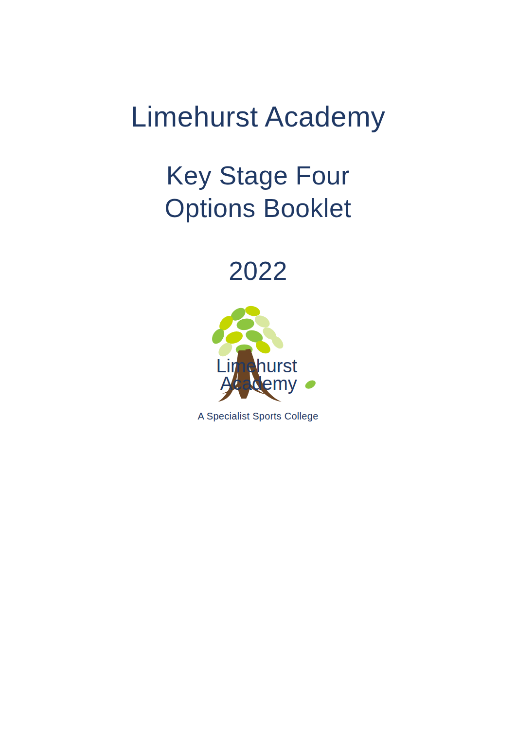Limehurst Academy
Key Stage Four
Options Booklet
2022
Limehurst Academy
A Specialist Sports College